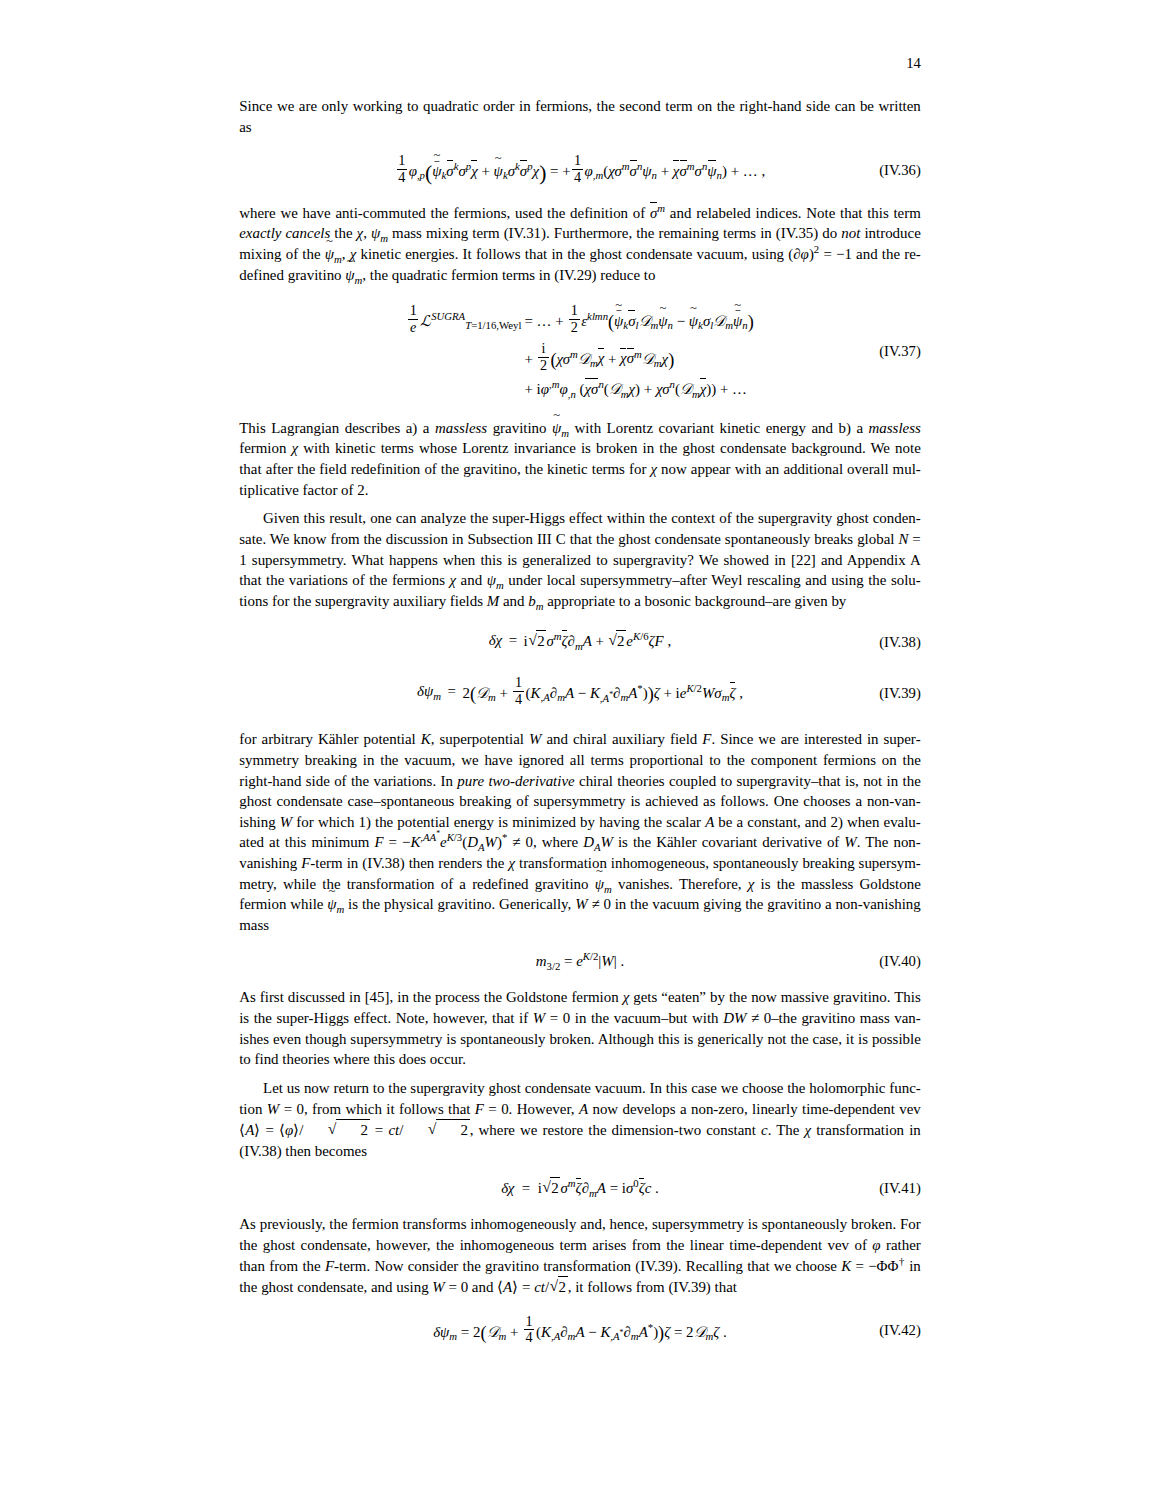14
Since we are only working to quadratic order in fermions, the second term on the right-hand side can be written as
14 φ,p(ψkσkσpχ + ψkσkσpχ) = +14 φ,m(χσmσnψn + χσmσnψn) + … , (IV.36)
where we have anti-commuted the fermions, used the definition of σm and relabeled indices. Note that this term exactly cancels the χ, ψm mass mixing term (IV.31). Furthermore, the remaining terms in (IV.35) do not introduce mixing of the ψm, χ kinetic energies. It follows that in the ghost condensate vacuum, using (∂φ)2 = −1 and the redefined gravitino ψm, the quadratic fermion terms in (IV.29) reduce to
1 e ℒSUGRAT=1/16,Weyl = … + 12 εklmn(ψkσl𝒟mψn − ψkσl𝒟mψn)
+ i 2(χσm𝒟mχ + χσm𝒟mχ)
+ iφ,mφ,n (χσn(𝒟mχ) + χσn(𝒟mχ)) + …
(IV.37)
This Lagrangian describes a) a massless gravitino ψm with Lorentz covariant kinetic energy and b) a massless fermion χ with kinetic terms whose Lorentz invariance is broken in the ghost condensate background. We note that after the field redefinition of the gravitino, the kinetic terms for χ now appear with an additional overall multiplicative factor of 2.
Given this result, one can analyze the super-Higgs effect within the context of the supergravity ghost condensate. We know from the discussion in Subsection III C that the ghost condensate spontaneously breaks global N = 1 supersymmetry. What happens when this is generalized to supergravity? We showed in [22] and Appendix A that the variations of the fermions χ and ψm under local supersymmetry–after Weyl rescaling and using the solutions for the supergravity auxiliary fields M and bm appropriate to a bosonic background–are given by
δχ = i2 σmζ∂mA + 2 eK/6ζF ,
(IV.38)
δψm = 2(𝒟m + 14(K,A∂mA − K,A*∂mA*)) ζ + ieK/2Wσmζ ,
(IV.39)
for arbitrary Kähler potential K, superpotential W and chiral auxiliary field F. Since we are interested in supersymmetry breaking in the vacuum, we have ignored all terms proportional to the component fermions on the right-hand side of the variations. In pure two-derivative chiral theories coupled to supergravity–that is, not in the ghost condensate case–spontaneous breaking of supersymmetry is achieved as follows. One chooses a non-vanishing W for which 1) the potential energy is minimized by having the scalar A be a constant, and 2) when evaluated at this minimum F = −K,AA*eK/3(DAW)* ≠ 0, where DAW is the Kähler covariant derivative of W. The non-vanishing F-term in (IV.38) then renders the χ transformation inhomogeneous, spontaneously breaking supersymmetry, while the transformation of a redefined gravitino ψm vanishes. Therefore, χ is the massless Goldstone fermion while ψm is the physical gravitino. Generically, W ≠ 0 in the vacuum giving the gravitino a non-vanishing mass
m3/2 = eK/2|W| . (IV.40)
As first discussed in [45], in the process the Goldstone fermion χ gets “eaten” by the now massive gravitino. This is the super-Higgs effect. Note, however, that if W = 0 in the vacuum–but with DW ≠ 0–the gravitino mass vanishes even though supersymmetry is spontaneously broken. Although this is generically not the case, it is possible to find theories where this does occur.
Let us now return to the supergravity ghost condensate vacuum. In this case we choose the holomorphic function W = 0, from which it follows that F = 0. However, A now develops a non-zero, linearly time-dependent vev ⟨A⟩ = ⟨φ⟩/2 = ct/2, where we restore the dimension-two constant c. The χ transformation in (IV.38) then becomes
δχ = i2 σmζ∂mA = iσ0ζc . (IV.41)
As previously, the fermion transforms inhomogeneously and, hence, supersymmetry is spontaneously broken. For the ghost condensate, however, the inhomogeneous term arises from the linear time-dependent vev of φ rather than from the F-term. Now consider the gravitino transformation (IV.39). Recalling that we choose K = −ΦΦ† in the ghost condensate, and using W = 0 and ⟨A⟩ = ct/2, it follows from (IV.39) that
δψm = 2(𝒟m + 14(K,A∂mA − K,A*∂mA*)) ζ = 2𝒟mζ . (IV.42)